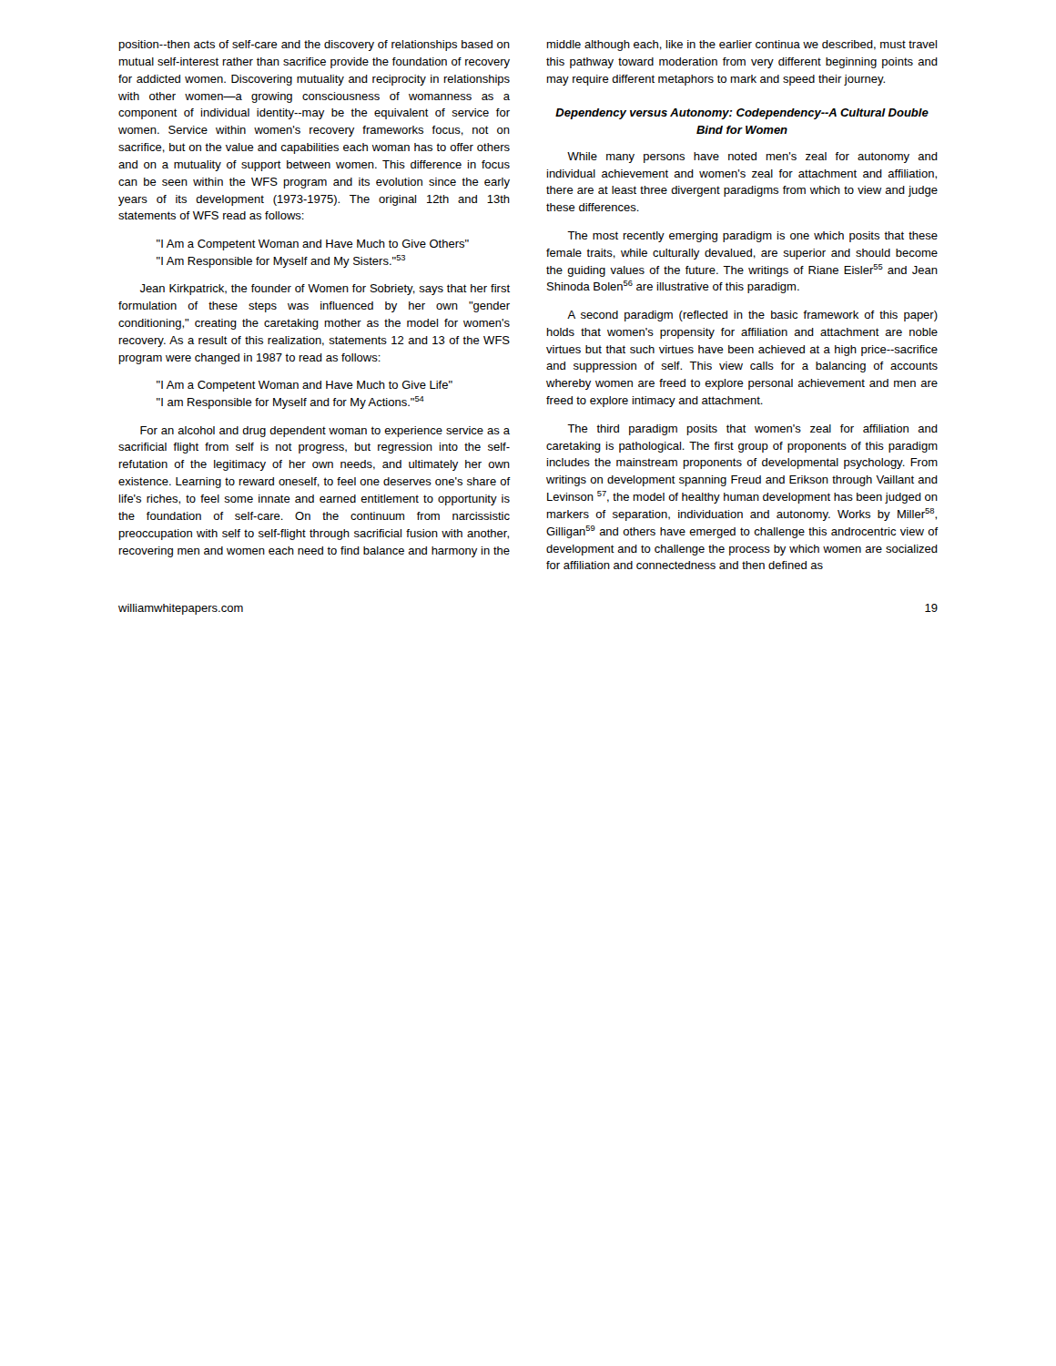position--then acts of self-care and the discovery of relationships based on mutual self-interest rather than sacrifice provide the foundation of recovery for addicted women. Discovering mutuality and reciprocity in relationships with other women—a growing consciousness of womanness as a component of individual identity--may be the equivalent of service for women. Service within women's recovery frameworks focus, not on sacrifice, but on the value and capabilities each woman has to offer others and on a mutuality of support between women. This difference in focus can be seen within the WFS program and its evolution since the early years of its development (1973-1975). The original 12th and 13th statements of WFS read as follows:
"I Am a Competent Woman and Have Much to Give Others"
"I Am Responsible for Myself and My Sisters."53
Jean Kirkpatrick, the founder of Women for Sobriety, says that her first formulation of these steps was influenced by her own "gender conditioning," creating the caretaking mother as the model for women's recovery. As a result of this realization, statements 12 and 13 of the WFS program were changed in 1987 to read as follows:
"I Am a Competent Woman and Have Much to Give Life"
"I am Responsible for Myself and for My Actions."54
For an alcohol and drug dependent woman to experience service as a sacrificial flight from self is not progress, but regression into the self-refutation of the legitimacy of her own needs, and ultimately her own existence. Learning to reward oneself, to feel one deserves one's share of life's riches, to feel some innate and earned entitlement to opportunity is the foundation of self-care. On the continuum from narcissistic preoccupation with self to self-flight through sacrificial fusion with another, recovering men and women each need to find balance and harmony in the middle although each, like in the earlier continua we described, must travel this pathway toward moderation from very different beginning points and may require different metaphors to mark and speed their journey.
Dependency versus Autonomy: Codependency--A Cultural Double Bind for Women
While many persons have noted men's zeal for autonomy and individual achievement and women's zeal for attachment and affiliation, there are at least three divergent paradigms from which to view and judge these differences.
The most recently emerging paradigm is one which posits that these female traits, while culturally devalued, are superior and should become the guiding values of the future. The writings of Riane Eisler55 and Jean Shinoda Bolen56 are illustrative of this paradigm.
A second paradigm (reflected in the basic framework of this paper) holds that women's propensity for affiliation and attachment are noble virtues but that such virtues have been achieved at a high price--sacrifice and suppression of self. This view calls for a balancing of accounts whereby women are freed to explore personal achievement and men are freed to explore intimacy and attachment.
The third paradigm posits that women's zeal for affiliation and caretaking is pathological. The first group of proponents of this paradigm includes the mainstream proponents of developmental psychology. From writings on development spanning Freud and Erikson through Vaillant and Levinson 57, the model of healthy human development has been judged on markers of separation, individuation and autonomy. Works by Miller58, Gilligan59 and others have emerged to challenge this androcentric view of development and to challenge the process by which women are socialized for affiliation and connectedness and then defined as
williamwhitepapers.com 19